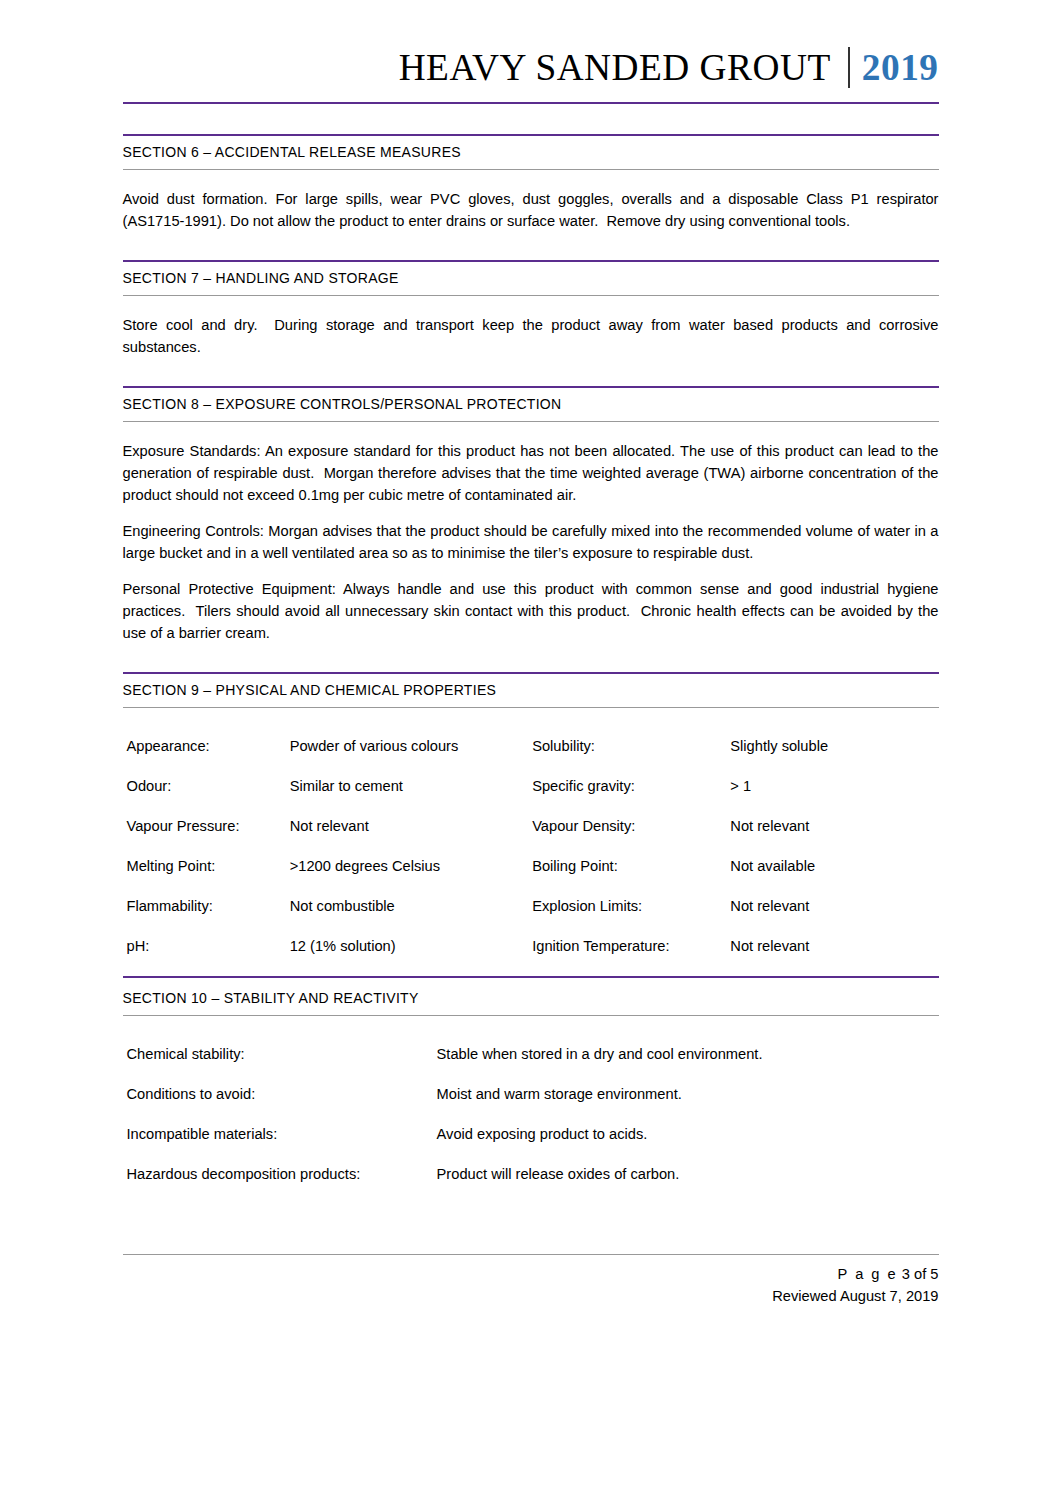HEAVY SANDED GROUT 2019
SECTION 6 – ACCIDENTAL RELEASE MEASURES
Avoid dust formation. For large spills, wear PVC gloves, dust goggles, overalls and a disposable Class P1 respirator (AS1715-1991). Do not allow the product to enter drains or surface water. Remove dry using conventional tools.
SECTION 7 – HANDLING AND STORAGE
Store cool and dry. During storage and transport keep the product away from water based products and corrosive substances.
SECTION 8 – EXPOSURE CONTROLS/PERSONAL PROTECTION
Exposure Standards: An exposure standard for this product has not been allocated. The use of this product can lead to the generation of respirable dust. Morgan therefore advises that the time weighted average (TWA) airborne concentration of the product should not exceed 0.1mg per cubic metre of contaminated air.
Engineering Controls: Morgan advises that the product should be carefully mixed into the recommended volume of water in a large bucket and in a well ventilated area so as to minimise the tiler’s exposure to respirable dust.
Personal Protective Equipment: Always handle and use this product with common sense and good industrial hygiene practices. Tilers should avoid all unnecessary skin contact with this product. Chronic health effects can be avoided by the use of a barrier cream.
SECTION 9 – PHYSICAL AND CHEMICAL PROPERTIES
| Appearance: | Powder of various colours | Solubility: | Slightly soluble |
| Odour: | Similar to cement | Specific gravity: | > 1 |
| Vapour Pressure: | Not relevant | Vapour Density: | Not relevant |
| Melting Point: | >1200 degrees Celsius | Boiling Point: | Not available |
| Flammability: | Not combustible | Explosion Limits: | Not relevant |
| pH: | 12 (1% solution) | Ignition Temperature: | Not relevant |
SECTION 10 – STABILITY AND REACTIVITY
| Chemical stability: | Stable when stored in a dry and cool environment. |
| Conditions to avoid: | Moist and warm storage environment. |
| Incompatible materials: | Avoid exposing product to acids. |
| Hazardous decomposition products: | Product will release oxides of carbon. |
P a g e 3 of 5
Reviewed August 7, 2019